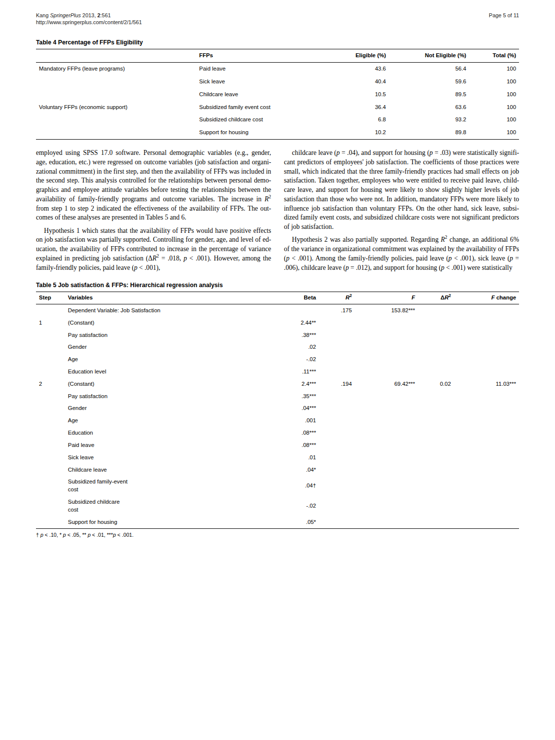Kang SpringerPlus 2013, 2:561
http://www.springerplus.com/content/2/1/561
Page 5 of 11
Table 4 Percentage of FFPs Eligibility
| | FFPs | Eligible (%) | Not Eligible (%) | Total (%) |
| --- | --- | --- | --- | --- |
| Mandatory FFPs (leave programs) | Paid leave | 43.6 | 56.4 | 100 |
| | Sick leave | 40.4 | 59.6 | 100 |
| | Childcare leave | 10.5 | 89.5 | 100 |
| Voluntary FFPs (economic support) | Subsidized family event cost | 36.4 | 63.6 | 100 |
| | Subsidized childcare cost | 6.8 | 93.2 | 100 |
| | Support for housing | 10.2 | 89.8 | 100 |
employed using SPSS 17.0 software. Personal demographic variables (e.g., gender, age, education, etc.) were regressed on outcome variables (job satisfaction and organizational commitment) in the first step, and then the availability of FFPs was included in the second step. This analysis controlled for the relationships between personal demographics and employee attitude variables before testing the relationships between the availability of family-friendly programs and outcome variables. The increase in R2 from step 1 to step 2 indicated the effectiveness of the availability of FFPs. The outcomes of these analyses are presented in Tables 5 and 6.
Hypothesis 1 which states that the availability of FFPs would have positive effects on job satisfaction was partially supported. Controlling for gender, age, and level of education, the availability of FFPs contributed to increase in the percentage of variance explained in predicting job satisfaction (ΔR2 = .018, p < .001). However, among the family-friendly policies, paid leave (p < .001),
childcare leave (p = .04), and support for housing (p = .03) were statistically significant predictors of employees' job satisfaction. The coefficients of those practices were small, which indicated that the three family-friendly practices had small effects on job satisfaction. Taken together, employees who were entitled to receive paid leave, childcare leave, and support for housing were likely to show slightly higher levels of job satisfaction than those who were not. In addition, mandatory FFPs were more likely to influence job satisfaction than voluntary FFPs. On the other hand, sick leave, subsidized family event costs, and subsidized childcare costs were not significant predictors of job satisfaction.
Hypothesis 2 was also partially supported. Regarding R2 change, an additional 6% of the variance in organizational commitment was explained by the availability of FFPs (p < .001). Among the family-friendly policies, paid leave (p < .001), sick leave (p = .006), childcare leave (p = .012), and support for housing (p < .001) were statistically
Table 5 Job satisfaction & FFPs: Hierarchical regression analysis
| Step | Variables | Beta | R 2 | F | Δ R 2 | F change |
| --- | --- | --- | --- | --- | --- | --- |
| | Dependent Variable: Job Satisfaction | | .175 | 153.82*** | | |
| 1 | (Constant) | 2.44** | | | | |
| | Pay satisfaction | .38*** | | | | |
| | Gender | .02 | | | | |
| | Age | -.02 | | | | |
| | Education level | .11*** | | | | |
| 2 | (Constant) | 2.4*** | .194 | 69.42*** | 0.02 | 11.03*** |
| | Pay satisfaction | .35*** | | | | |
| | Gender | .04*** | | | | |
| | Age | .001 | | | | |
| | Education | .08*** | | | | |
| | Paid leave | .08*** | | | | |
| | Sick leave | .01 | | | | |
| | Childcare leave | .04* | | | | |
| | Subsidized family-event cost | .04† | | | | |
| | Subsidized childcare cost | -.02 | | | | |
| | Support for housing | .05* | | | | |
† p < .10, * p < .05, ** p < .01, ***p < .001.